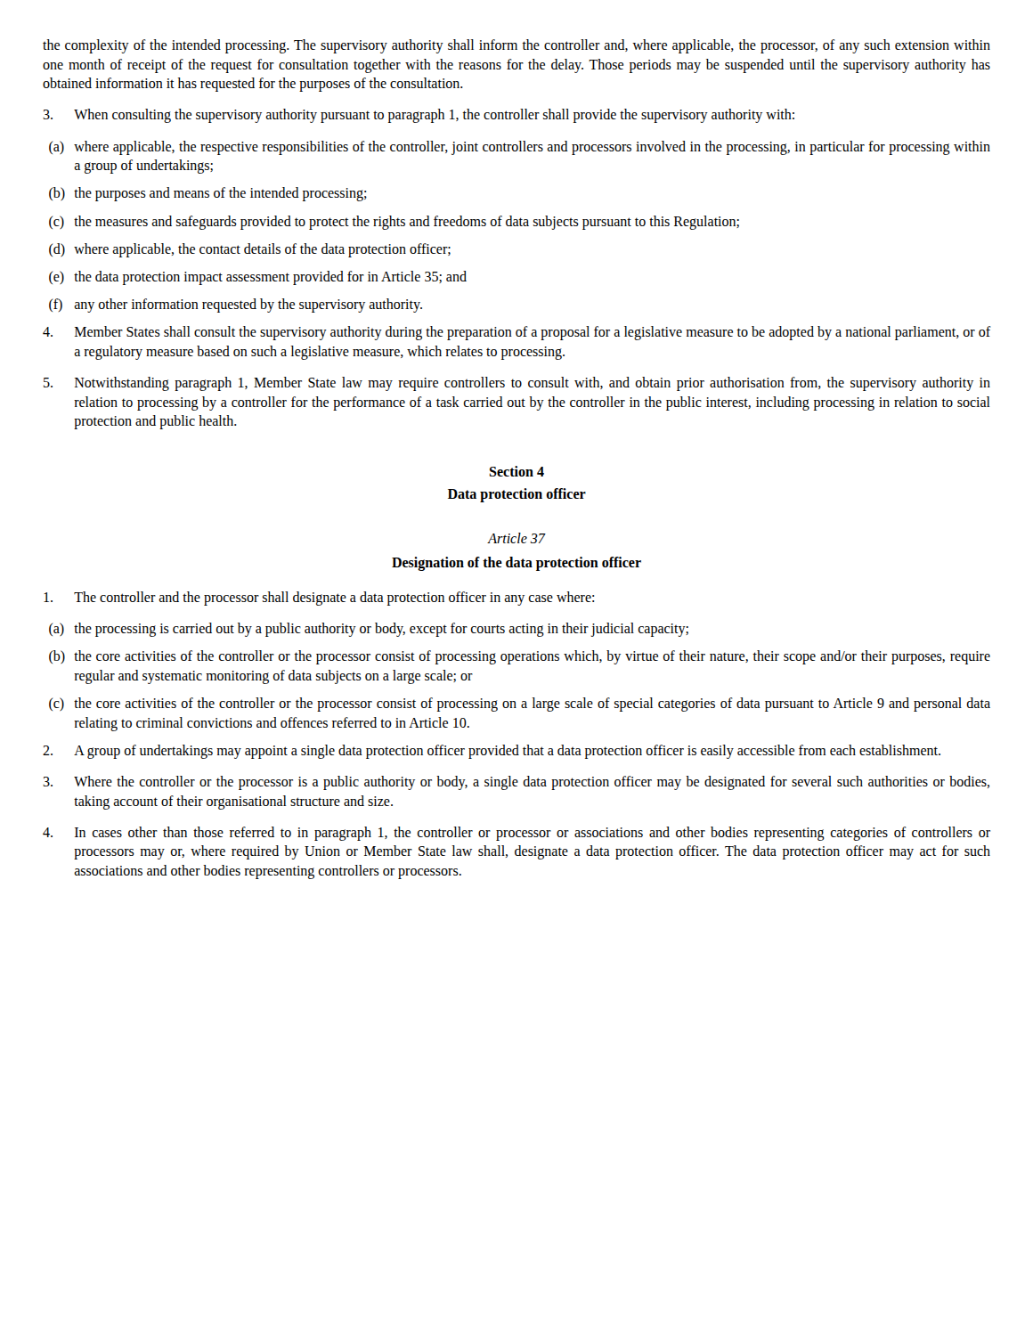the complexity of the intended processing. The supervisory authority shall inform the controller and, where applicable, the processor, of any such extension within one month of receipt of the request for consultation together with the reasons for the delay. Those periods may be suspended until the supervisory authority has obtained information it has requested for the purposes of the consultation.
3.
When consulting the supervisory authority pursuant to paragraph 1, the controller shall provide the supervisory authority with:
(a)
where applicable, the respective responsibilities of the controller, joint controllers and processors involved in the processing, in particular for processing within a group of undertakings;
(b)
the purposes and means of the intended processing;
(c)
the measures and safeguards provided to protect the rights and freedoms of data subjects pursuant to this Regulation;
(d)
where applicable, the contact details of the data protection officer;
(e)
the data protection impact assessment provided for in Article 35; and
(f)
any other information requested by the supervisory authority.
4.
Member States shall consult the supervisory authority during the preparation of a proposal for a legislative measure to be adopted by a national parliament, or of a regulatory measure based on such a legislative measure, which relates to processing.
5.
Notwithstanding paragraph 1, Member State law may require controllers to consult with, and obtain prior authorisation from, the supervisory authority in relation to processing by a controller for the performance of a task carried out by the controller in the public interest, including processing in relation to social protection and public health.
Section 4
Data protection officer
Article 37
Designation of the data protection officer
1.
The controller and the processor shall designate a data protection officer in any case where:
(a)
the processing is carried out by a public authority or body, except for courts acting in their judicial capacity;
(b)
the core activities of the controller or the processor consist of processing operations which, by virtue of their nature, their scope and/or their purposes, require regular and systematic monitoring of data subjects on a large scale; or
(c)
the core activities of the controller or the processor consist of processing on a large scale of special categories of data pursuant to Article 9 and personal data relating to criminal convictions and offences referred to in Article 10.
2.
A group of undertakings may appoint a single data protection officer provided that a data protection officer is easily accessible from each establishment.
3.
Where the controller or the processor is a public authority or body, a single data protection officer may be designated for several such authorities or bodies, taking account of their organisational structure and size.
4.
In cases other than those referred to in paragraph 1, the controller or processor or associations and other bodies representing categories of controllers or processors may or, where required by Union or Member State law shall, designate a data protection officer. The data protection officer may act for such associations and other bodies representing controllers or processors.